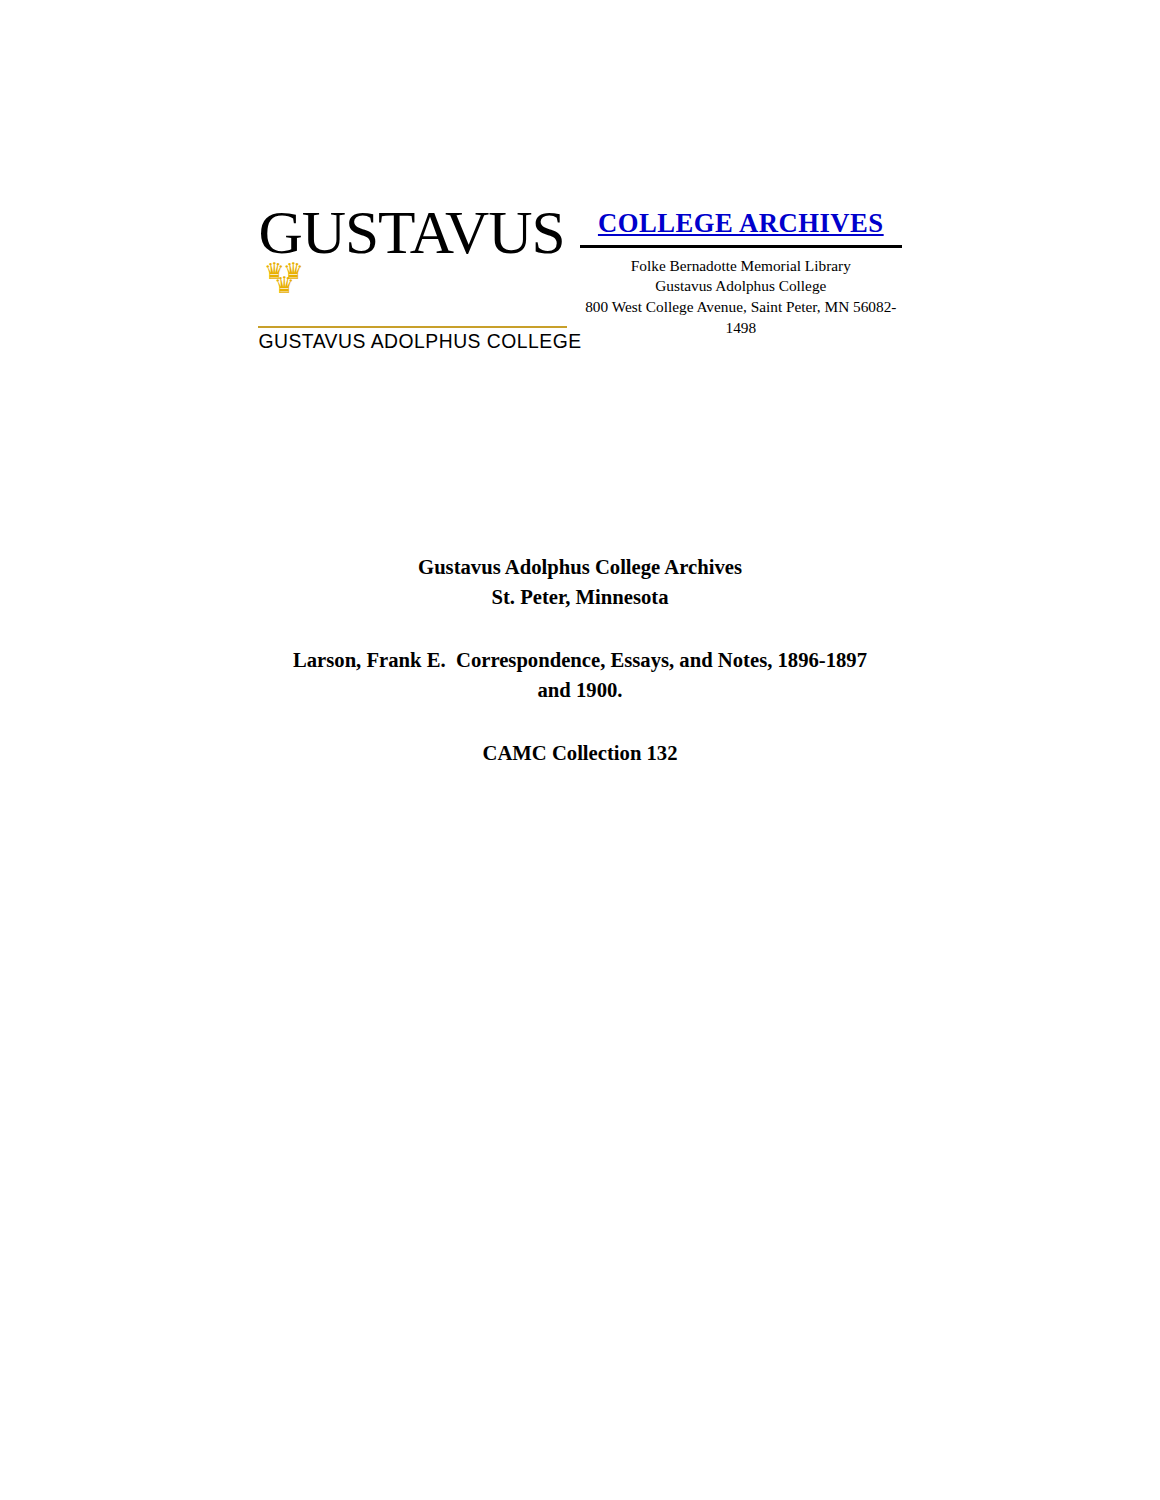GUSTAVUS♛♛♛
GUSTAVUS ADOLPHUS COLLEGE
COLLEGE ARCHIVES
Folke Bernadotte Memorial Library
Gustavus Adolphus College
800 West College Avenue, Saint Peter, MN 56082-1498
Gustavus Adolphus College Archives
St. Peter, Minnesota
Larson, Frank E. Correspondence, Essays, and Notes, 1896-1897
and 1900.
CAMC Collection 132